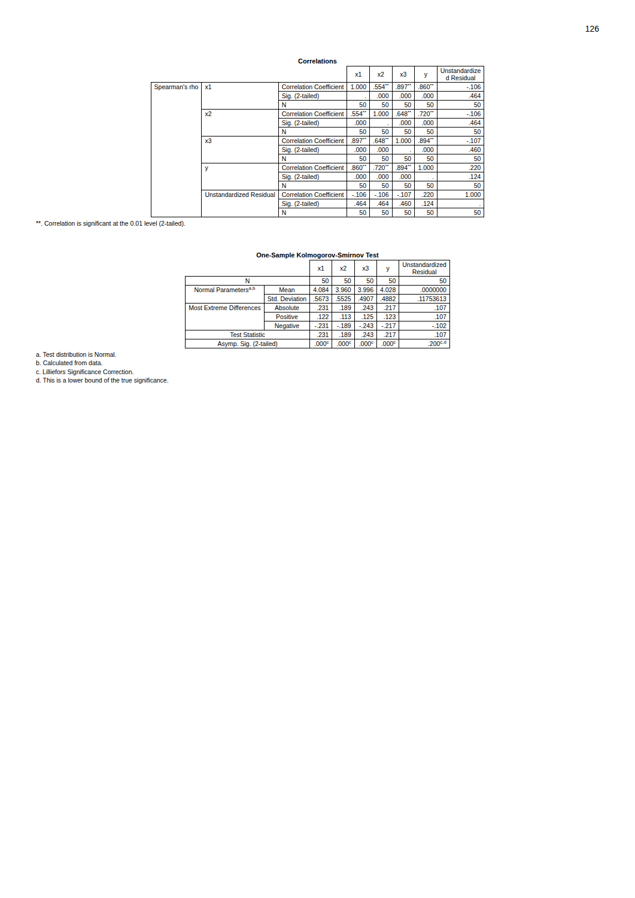126
Correlations
| | x1 | x2 | x3 | y | Unstandardize d Residual |
| Spearman's rho | x1 | Correlation Coefficient | 1.000 | .554 ** | .897 ** | .860 ** | -.106 |
| Sig. (2-tailed) | . | .000 | .000 | .000 | .464 |
| N | 50 | 50 | 50 | 50 | 50 |
| x2 | Correlation Coefficient | .554 ** | 1.000 | .648 ** | .720 ** | -.106 |
| Sig. (2-tailed) | .000 | . | .000 | .000 | .464 |
| N | 50 | 50 | 50 | 50 | 50 |
| x3 | Correlation Coefficient | .897 ** | .648 ** | 1.000 | .894 ** | -.107 |
| Sig. (2-tailed) | .000 | .000 | . | .000 | .460 |
| N | 50 | 50 | 50 | 50 | 50 |
| y | Correlation Coefficient | .860 ** | .720 ** | .894 ** | 1.000 | .220 |
| Sig. (2-tailed) | .000 | .000 | .000 | . | .124 |
| N | 50 | 50 | 50 | 50 | 50 |
| Unstandardized Residual | Correlation Coefficient | -.106 | -.106 | -.107 | .220 | 1.000 |
| Sig. (2-tailed) | .464 | .464 | .460 | .124 | . |
| N | 50 | 50 | 50 | 50 | 50 |
**. Correlation is significant at the 0.01 level (2-tailed).
One-Sample Kolmogorov-Smirnov Test
| | x1 | x2 | x3 | y | Unstandardized Residual |
| N | 50 | 50 | 50 | 50 | 50 |
| Normal Parameters a,b | Mean | 4.084 | 3.960 | 3.996 | 4.028 | .0000000 |
| Std. Deviation | .5673 | .5525 | .4907 | .4882 | .11753613 |
| Most Extreme Differences | Absolute | .231 | .189 | .243 | .217 | .107 |
| Positive | .122 | .113 | .125 | .123 | .107 |
| Negative | -.231 | -.189 | -.243 | -.217 | -.102 |
| Test Statistic | .231 | .189 | .243 | .217 | .107 |
| Asymp. Sig. (2-tailed) | .000 c | .000 c | .000 c | .000 c | .200 c,d |
a. Test distribution is Normal.
b. Calculated from data.
c. Lilliefors Significance Correction.
d. This is a lower bound of the true significance.